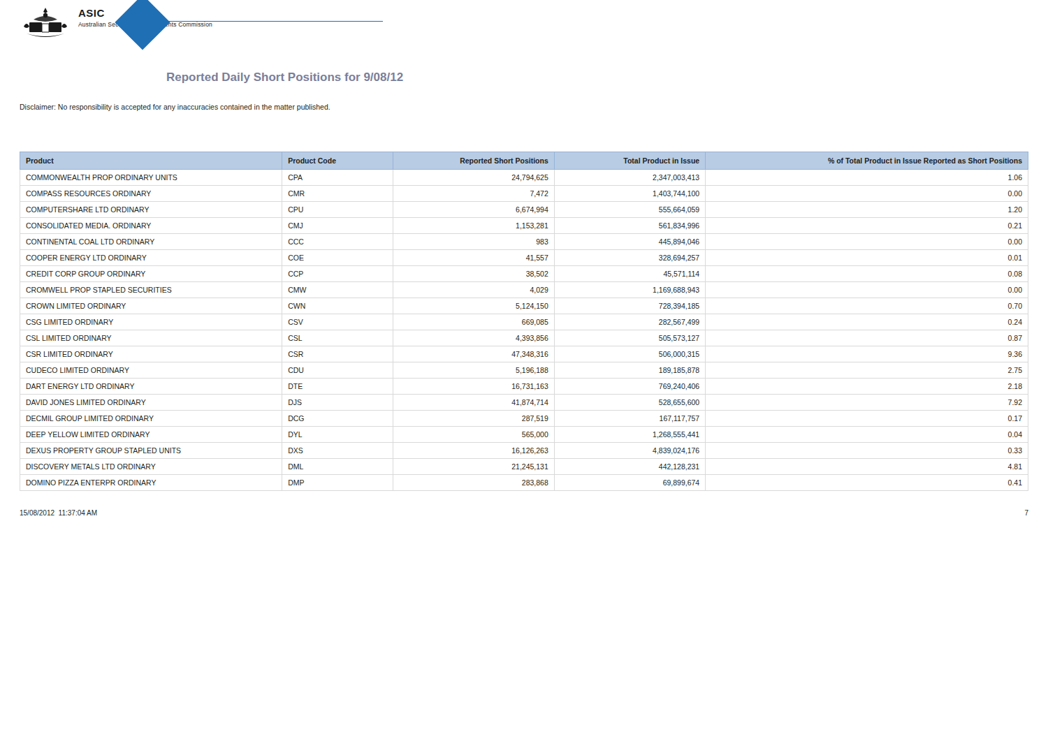ASIC
Australian Securities & Investments Commission
Reported Daily Short Positions for 9/08/12
Disclaimer: No responsibility is accepted for any inaccuracies contained in the matter published.
| Product | Product Code | Reported Short Positions | Total Product in Issue | % of Total Product in Issue Reported as Short Positions |
| --- | --- | --- | --- | --- |
| COMMONWEALTH PROP ORDINARY UNITS | CPA | 24,794,625 | 2,347,003,413 | 1.06 |
| COMPASS RESOURCES ORDINARY | CMR | 7,472 | 1,403,744,100 | 0.00 |
| COMPUTERSHARE LTD ORDINARY | CPU | 6,674,994 | 555,664,059 | 1.20 |
| CONSOLIDATED MEDIA. ORDINARY | CMJ | 1,153,281 | 561,834,996 | 0.21 |
| CONTINENTAL COAL LTD ORDINARY | CCC | 983 | 445,894,046 | 0.00 |
| COOPER ENERGY LTD ORDINARY | COE | 41,557 | 328,694,257 | 0.01 |
| CREDIT CORP GROUP ORDINARY | CCP | 38,502 | 45,571,114 | 0.08 |
| CROMWELL PROP STAPLED SECURITIES | CMW | 4,029 | 1,169,688,943 | 0.00 |
| CROWN LIMITED ORDINARY | CWN | 5,124,150 | 728,394,185 | 0.70 |
| CSG LIMITED ORDINARY | CSV | 669,085 | 282,567,499 | 0.24 |
| CSL LIMITED ORDINARY | CSL | 4,393,856 | 505,573,127 | 0.87 |
| CSR LIMITED ORDINARY | CSR | 47,348,316 | 506,000,315 | 9.36 |
| CUDECO LIMITED ORDINARY | CDU | 5,196,188 | 189,185,878 | 2.75 |
| DART ENERGY LTD ORDINARY | DTE | 16,731,163 | 769,240,406 | 2.18 |
| DAVID JONES LIMITED ORDINARY | DJS | 41,874,714 | 528,655,600 | 7.92 |
| DECMIL GROUP LIMITED ORDINARY | DCG | 287,519 | 167,117,757 | 0.17 |
| DEEP YELLOW LIMITED ORDINARY | DYL | 565,000 | 1,268,555,441 | 0.04 |
| DEXUS PROPERTY GROUP STAPLED UNITS | DXS | 16,126,263 | 4,839,024,176 | 0.33 |
| DISCOVERY METALS LTD ORDINARY | DML | 21,245,131 | 442,128,231 | 4.81 |
| DOMINO PIZZA ENTERPR ORDINARY | DMP | 283,868 | 69,899,674 | 0.41 |
15/08/2012 11:37:04 AM 7